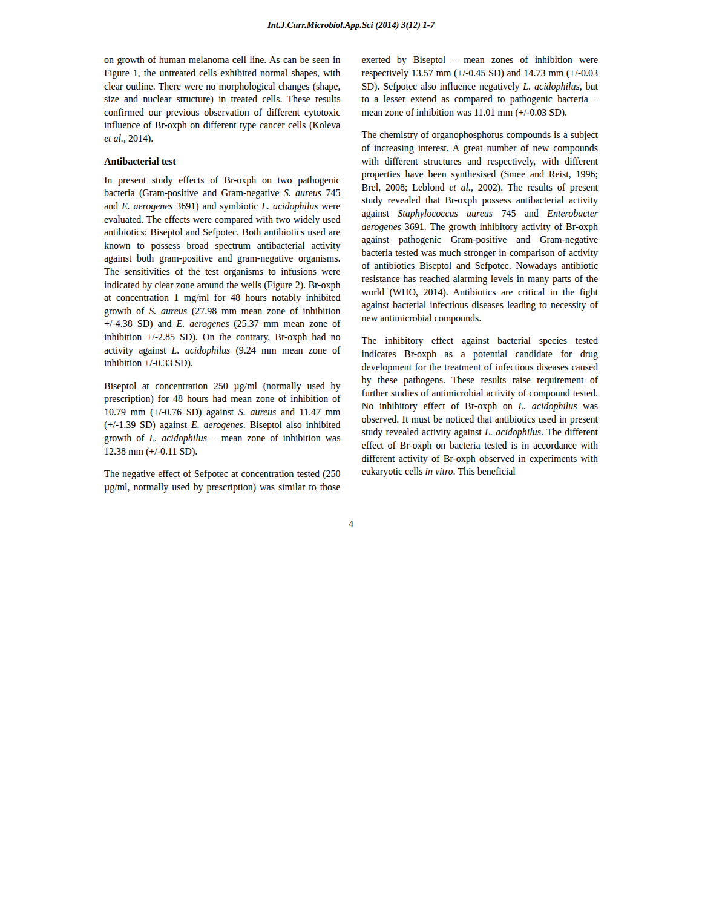Int.J.Curr.Microbiol.App.Sci (2014) 3(12) 1-7
on growth of human melanoma cell line. As can be seen in Figure 1, the untreated cells exhibited normal shapes, with clear outline. There were no morphological changes (shape, size and nuclear structure) in treated cells. These results confirmed our previous observation of different cytotoxic influence of Br-oxph on different type cancer cells (Koleva et al., 2014).
Antibacterial test
In present study effects of Br-oxph on two pathogenic bacteria (Gram-positive and Gram-negative S. aureus 745 and E. aerogenes 3691) and symbiotic L. acidophilus were evaluated. The effects were compared with two widely used antibiotics: Biseptol and Sefpotec. Both antibiotics used are known to possess broad spectrum antibacterial activity against both gram-positive and gram-negative organisms. The sensitivities of the test organisms to infusions were indicated by clear zone around the wells (Figure 2). Br-oxph at concentration 1 mg/ml for 48 hours notably inhibited growth of S. aureus (27.98 mm mean zone of inhibition +/-4.38 SD) and E. aerogenes (25.37 mm mean zone of inhibition +/-2.85 SD). On the contrary, Br-oxph had no activity against L. acidophilus (9.24 mm mean zone of inhibition +/-0.33 SD).
Biseptol at concentration 250 µg/ml (normally used by prescription) for 48 hours had mean zone of inhibition of 10.79 mm (+/-0.76 SD) against S. aureus and 11.47 mm (+/-1.39 SD) against E. aerogenes. Biseptol also inhibited growth of L. acidophilus – mean zone of inhibition was 12.38 mm (+/-0.11 SD).
The negative effect of Sefpotec at concentration tested (250 µg/ml, normally used by prescription) was similar to those exerted by Biseptol – mean zones of inhibition were respectively 13.57 mm (+/-0.45 SD) and 14.73 mm (+/-0.03 SD). Sefpotec also influence negatively L. acidophilus, but to a lesser extend as compared to pathogenic bacteria – mean zone of inhibition was 11.01 mm (+/-0.03 SD).
The chemistry of organophosphorus compounds is a subject of increasing interest. A great number of new compounds with different structures and respectively, with different properties have been synthesised (Smee and Reist, 1996; Brel, 2008; Leblond et al., 2002). The results of present study revealed that Br-oxph possess antibacterial activity against Staphylococcus aureus 745 and Enterobacter aerogenes 3691. The growth inhibitory activity of Br-oxph against pathogenic Gram-positive and Gram-negative bacteria tested was much stronger in comparison of activity of antibiotics Biseptol and Sefpotec. Nowadays antibiotic resistance has reached alarming levels in many parts of the world (WHO, 2014). Antibiotics are critical in the fight against bacterial infectious diseases leading to necessity of new antimicrobial compounds.
The inhibitory effect against bacterial species tested indicates Br-oxph as a potential candidate for drug development for the treatment of infectious diseases caused by these pathogens. These results raise requirement of further studies of antimicrobial activity of compound tested. No inhibitory effect of Br-oxph on L. acidophilus was observed. It must be noticed that antibiotics used in present study revealed activity against L. acidophilus. The different effect of Br-oxph on bacteria tested is in accordance with different activity of Br-oxph observed in experiments with eukaryotic cells in vitro. This beneficial
4